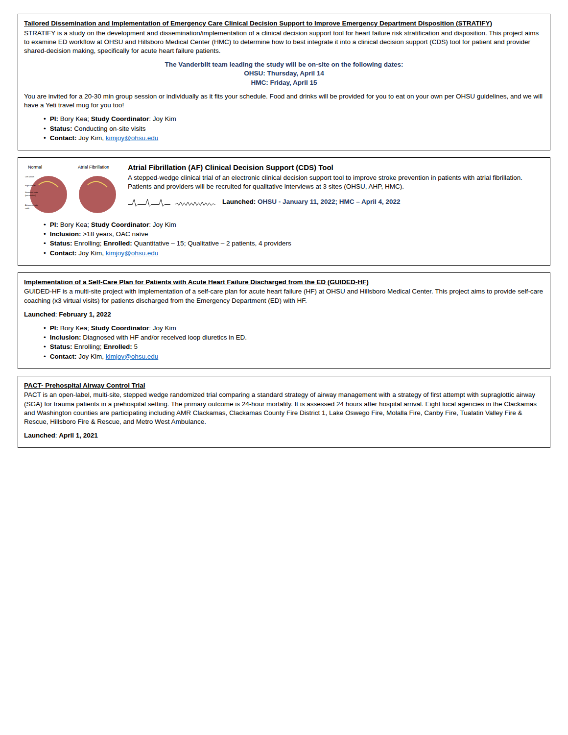Tailored Dissemination and Implementation of Emergency Care Clinical Decision Support to Improve Emergency Department Disposition (STRATIFY)
STRATIFY is a study on the development and dissemination/implementation of a clinical decision support tool for heart failure risk stratification and disposition. This project aims to examine ED workflow at OHSU and Hillsboro Medical Center (HMC) to determine how to best integrate it into a clinical decision support (CDS) tool for patient and provider shared-decision making, specifically for acute heart failure patients.
The Vanderbilt team leading the study will be on-site on the following dates:
OHSU: Thursday, April 14
HMC: Friday, April 15
You are invited for a 20-30 min group session or individually as it fits your schedule. Food and drinks will be provided for you to eat on your own per OHSU guidelines, and we will have a Yeti travel mug for you too!
PI: Bory Kea; Study Coordinator: Joy Kim
Status: Conducting on-site visits
Contact: Joy Kim, kimjoy@ohsu.edu
Atrial Fibrillation (AF) Clinical Decision Support (CDS) Tool
A stepped-wedge clinical trial of an electronic clinical decision support tool to improve stroke prevention in patients with atrial fibrillation. Patients and providers will be recruited for qualitative interviews at 3 sites (OHSU, AHP, HMC).
Launched: OHSU - January 11, 2022; HMC – April 4, 2022
PI: Bory Kea; Study Coordinator: Joy Kim
Inclusion: >18 years, OAC naïve
Status: Enrolling; Enrolled: Quantitative – 15; Qualitative – 2 patients, 4 providers
Contact: Joy Kim, kimjoy@ohsu.edu
Implementation of a Self-Care Plan for Patients with Acute Heart Failure Discharged from the ED (GUIDED-HF)
GUIDED-HF is a multi-site project with implementation of a self-care plan for acute heart failure (HF) at OHSU and Hillsboro Medical Center. This project aims to provide self-care coaching (x3 virtual visits) for patients discharged from the Emergency Department (ED) with HF.
Launched: February 1, 2022
PI: Bory Kea; Study Coordinator: Joy Kim
Inclusion: Diagnosed with HF and/or received loop diuretics in ED.
Status: Enrolling; Enrolled: 5
Contact: Joy Kim, kimjoy@ohsu.edu
PACT- Prehospital Airway Control Trial
PACT is an open-label, multi-site, stepped wedge randomized trial comparing a standard strategy of airway management with a strategy of first attempt with supraglottic airway (SGA) for trauma patients in a prehospital setting. The primary outcome is 24-hour mortality. It is assessed 24 hours after hospital arrival. Eight local agencies in the Clackamas and Washington counties are participating including AMR Clackamas, Clackamas County Fire District 1, Lake Oswego Fire, Molalla Fire, Canby Fire, Tualatin Valley Fire & Rescue, Hillsboro Fire & Rescue, and Metro West Ambulance.
Launched: April 1, 2021